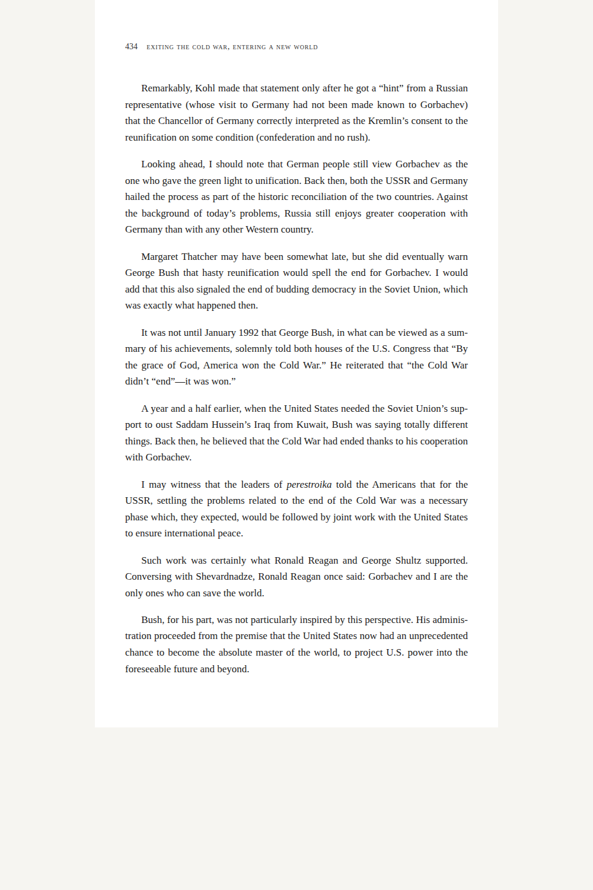434 exiting the cold war, entering a new world
Remarkably, Kohl made that statement only after he got a “hint” from a Russian representative (whose visit to Germany had not been made known to Gorbachev) that the Chancellor of Germany correctly interpreted as the Kremlin’s consent to the reunification on some condition (confederation and no rush).
Looking ahead, I should note that German people still view Gorbachev as the one who gave the green light to unification. Back then, both the USSR and Germany hailed the process as part of the historic reconciliation of the two countries. Against the background of today’s problems, Russia still enjoys greater cooperation with Germany than with any other Western country.
Margaret Thatcher may have been somewhat late, but she did eventually warn George Bush that hasty reunification would spell the end for Gorbachev. I would add that this also signaled the end of budding democracy in the Soviet Union, which was exactly what happened then.
It was not until January 1992 that George Bush, in what can be viewed as a summary of his achievements, solemnly told both houses of the U.S. Congress that “By the grace of God, America won the Cold War.” He reiterated that “the Cold War didn’t “end”—it was won.”
A year and a half earlier, when the United States needed the Soviet Union’s support to oust Saddam Hussein’s Iraq from Kuwait, Bush was saying totally different things. Back then, he believed that the Cold War had ended thanks to his cooperation with Gorbachev.
I may witness that the leaders of perestroika told the Americans that for the USSR, settling the problems related to the end of the Cold War was a necessary phase which, they expected, would be followed by joint work with the United States to ensure international peace.
Such work was certainly what Ronald Reagan and George Shultz supported. Conversing with Shevardnadze, Ronald Reagan once said: Gorbachev and I are the only ones who can save the world.
Bush, for his part, was not particularly inspired by this perspective. His administration proceeded from the premise that the United States now had an unprecedented chance to become the absolute master of the world, to project U.S. power into the foreseeable future and beyond.